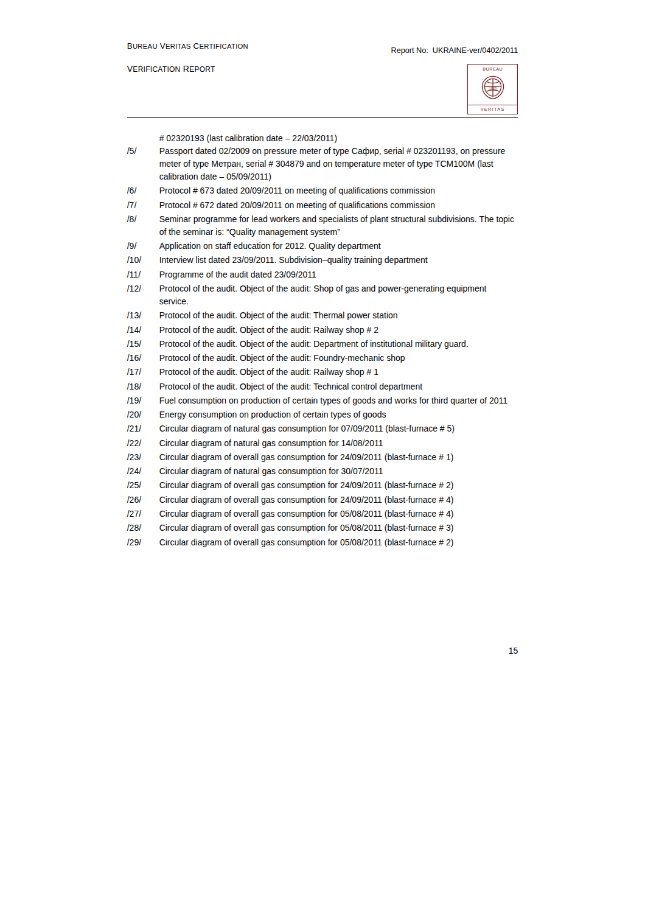BUREAU VERITAS CERTIFICATION
Report No: UKRAINE-ver/0402/2011
VERIFICATION REPORT
BUREAU
1828
VERITAS
# 02320193 (last calibration date – 22/03/2011)
/5/Passport dated 02/2009 on pressure meter of type Сафир, serial # 023201193, on pressure meter of type Метран, serial # 304879 and on temperature meter of type TCM100M (last calibration date – 05/09/2011)
/6/Protocol # 673 dated 20/09/2011 on meeting of qualifications commission
/7/Protocol # 672 dated 20/09/2011 on meeting of qualifications commission
/8/Seminar programme for lead workers and specialists of plant structural subdivisions. The topic of the seminar is: “Quality management system”
/9/Application on staff education for 2012. Quality department
/10/Interview list dated 23/09/2011. Subdivision–quality training department
/11/Programme of the audit dated 23/09/2011
/12/Protocol of the audit. Object of the audit: Shop of gas and power-generating equipment service.
/13/Protocol of the audit. Object of the audit: Thermal power station
/14/Protocol of the audit. Object of the audit: Railway shop # 2
/15/Protocol of the audit. Object of the audit: Department of institutional military guard.
/16/Protocol of the audit. Object of the audit: Foundry-mechanic shop
/17/Protocol of the audit. Object of the audit: Railway shop # 1
/18/Protocol of the audit. Object of the audit: Technical control department
/19/Fuel consumption on production of certain types of goods and works for third quarter of 2011
/20/Energy consumption on production of certain types of goods
/21/Circular diagram of natural gas consumption for 07/09/2011 (blast-furnace # 5)
/22/Circular diagram of natural gas consumption for 14/08/2011
/23/Circular diagram of overall gas consumption for 24/09/2011 (blast-furnace # 1)
/24/Circular diagram of natural gas consumption for 30/07/2011
/25/Circular diagram of overall gas consumption for 24/09/2011 (blast-furnace # 2)
/26/Circular diagram of overall gas consumption for 24/09/2011 (blast-furnace # 4)
/27/Circular diagram of overall gas consumption for 05/08/2011 (blast-furnace # 4)
/28/Circular diagram of overall gas consumption for 05/08/2011 (blast-furnace # 3)
/29/Circular diagram of overall gas consumption for 05/08/2011 (blast-furnace # 2)
15